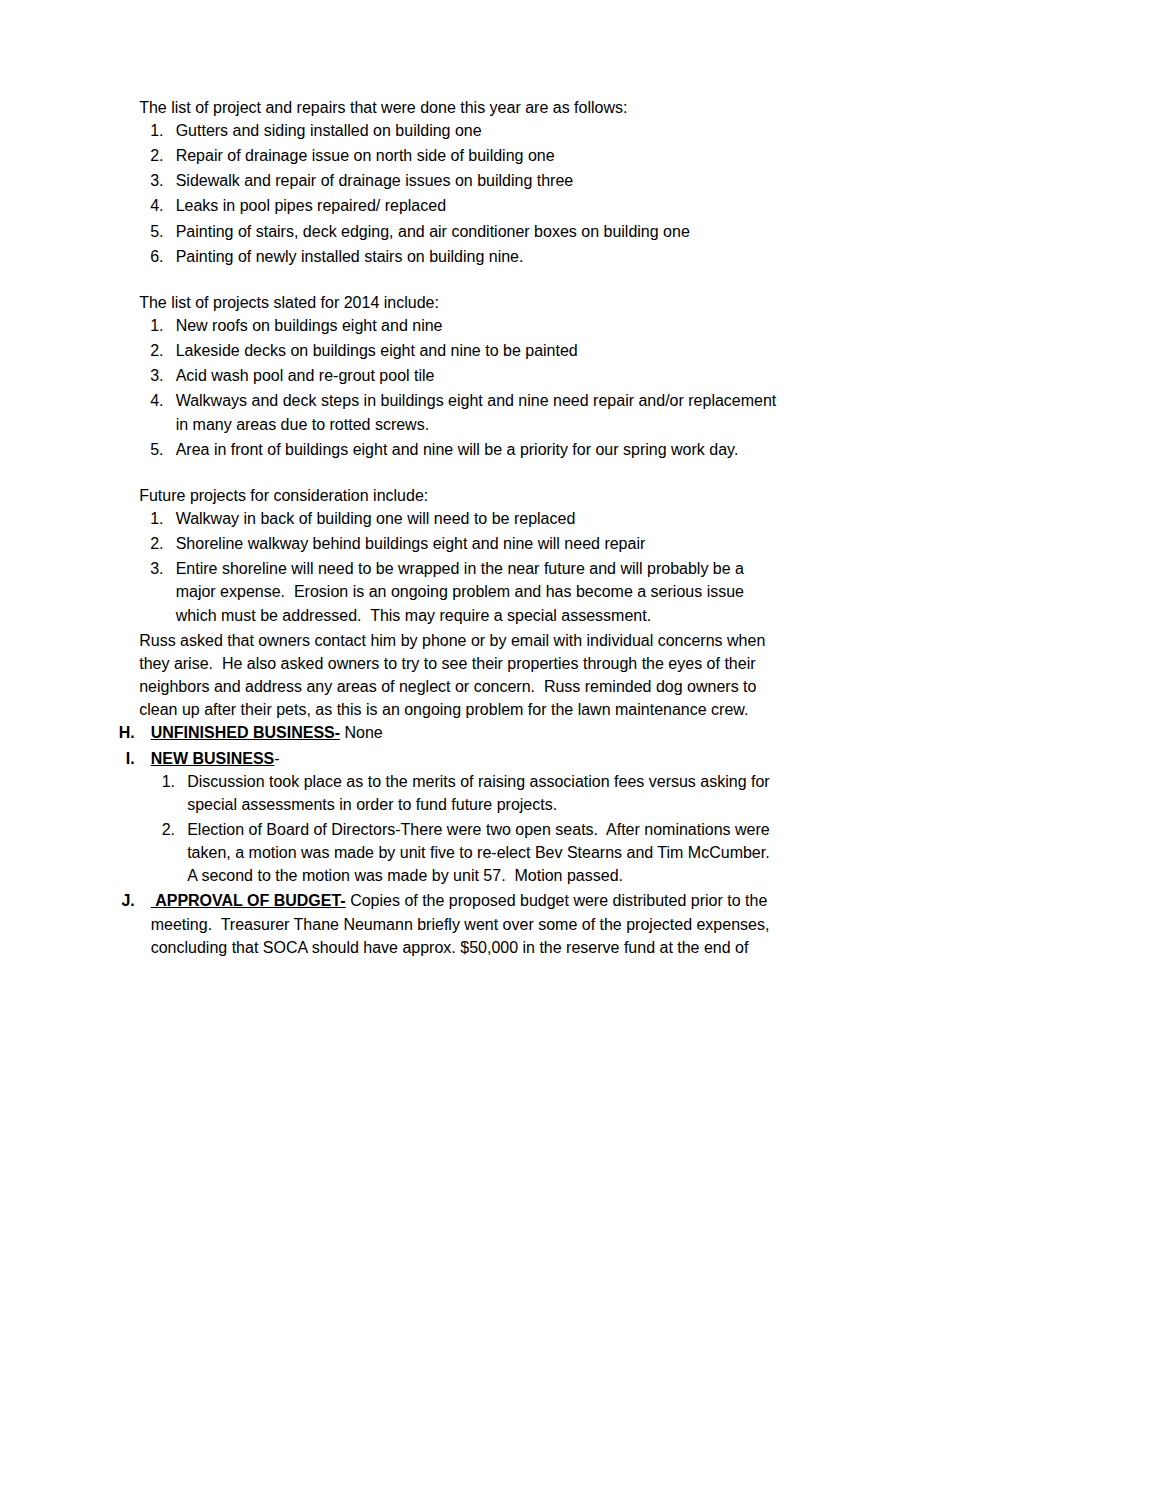The list of project and repairs that were done this year are as follows:
Gutters and siding installed on building one
Repair of drainage issue on north side of building one
Sidewalk and repair of drainage issues on building three
Leaks in pool pipes repaired/ replaced
Painting of stairs, deck edging, and air conditioner boxes on building one
Painting of newly installed stairs on building nine.
The list of projects slated for 2014 include:
New roofs on buildings eight and nine
Lakeside decks on buildings eight and nine to be painted
Acid wash pool and re-grout pool tile
Walkways and deck steps in buildings eight and nine need repair and/or replacement in many areas due to rotted screws.
Area in front of buildings eight and nine will be a priority for our spring work day.
Future projects for consideration include:
Walkway in back of building one will need to be replaced
Shoreline walkway behind buildings eight and nine will need repair
Entire shoreline will need to be wrapped in the near future and will probably be a major expense. Erosion is an ongoing problem and has become a serious issue which must be addressed. This may require a special assessment.
Russ asked that owners contact him by phone or by email with individual concerns when they arise. He also asked owners to try to see their properties through the eyes of their neighbors and address any areas of neglect or concern. Russ reminded dog owners to clean up after their pets, as this is an ongoing problem for the lawn maintenance crew.
UNFINISHED BUSINESS- None
NEW BUSINESS-
Discussion took place as to the merits of raising association fees versus asking for special assessments in order to fund future projects.
Election of Board of Directors-There were two open seats. After nominations were taken, a motion was made by unit five to re-elect Bev Stearns and Tim McCumber. A second to the motion was made by unit 57. Motion passed.
APPROVAL OF BUDGET- Copies of the proposed budget were distributed prior to the meeting. Treasurer Thane Neumann briefly went over some of the projected expenses, concluding that SOCA should have approx. $50,000 in the reserve fund at the end of